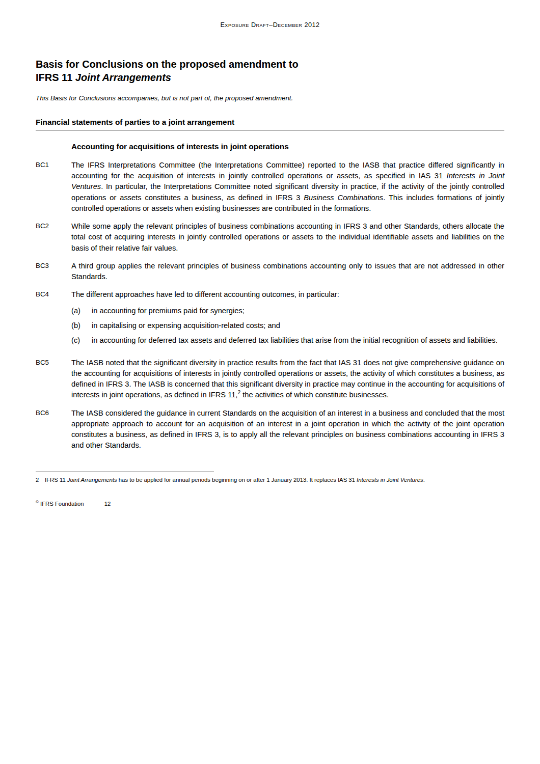Exposure Draft–December 2012
Basis for Conclusions on the proposed amendment to
IFRS 11 Joint Arrangements
This Basis for Conclusions accompanies, but is not part of, the proposed amendment.
Financial statements of parties to a joint arrangement
Accounting for acquisitions of interests in joint operations
BC1
The IFRS Interpretations Committee (the Interpretations Committee) reported to the IASB that practice differed significantly in accounting for the acquisition of interests in jointly controlled operations or assets, as specified in IAS 31 Interests in Joint Ventures. In particular, the Interpretations Committee noted significant diversity in practice, if the activity of the jointly controlled operations or assets constitutes a business, as defined in IFRS 3 Business Combinations. This includes formations of jointly controlled operations or assets when existing businesses are contributed in the formations.
BC2
While some apply the relevant principles of business combinations accounting in IFRS 3 and other Standards, others allocate the total cost of acquiring interests in jointly controlled operations or assets to the individual identifiable assets and liabilities on the basis of their relative fair values.
BC3
A third group applies the relevant principles of business combinations accounting only to issues that are not addressed in other Standards.
BC4
The different approaches have led to different accounting outcomes, in particular:
(a) in accounting for premiums paid for synergies;
(b) in capitalising or expensing acquisition-related costs; and
(c) in accounting for deferred tax assets and deferred tax liabilities that arise from the initial recognition of assets and liabilities.
BC5
The IASB noted that the significant diversity in practice results from the fact that IAS 31 does not give comprehensive guidance on the accounting for acquisitions of interests in jointly controlled operations or assets, the activity of which constitutes a business, as defined in IFRS 3. The IASB is concerned that this significant diversity in practice may continue in the accounting for acquisitions of interests in joint operations, as defined in IFRS 11,2 the activities of which constitute businesses.
BC6
The IASB considered the guidance in current Standards on the acquisition of an interest in a business and concluded that the most appropriate approach to account for an acquisition of an interest in a joint operation in which the activity of the joint operation constitutes a business, as defined in IFRS 3, is to apply all the relevant principles on business combinations accounting in IFRS 3 and other Standards.
2
IFRS 11 Joint Arrangements has to be applied for annual periods beginning on or after 1 January 2013. It replaces IAS 31 Interests in Joint Ventures.
© IFRS Foundation
12